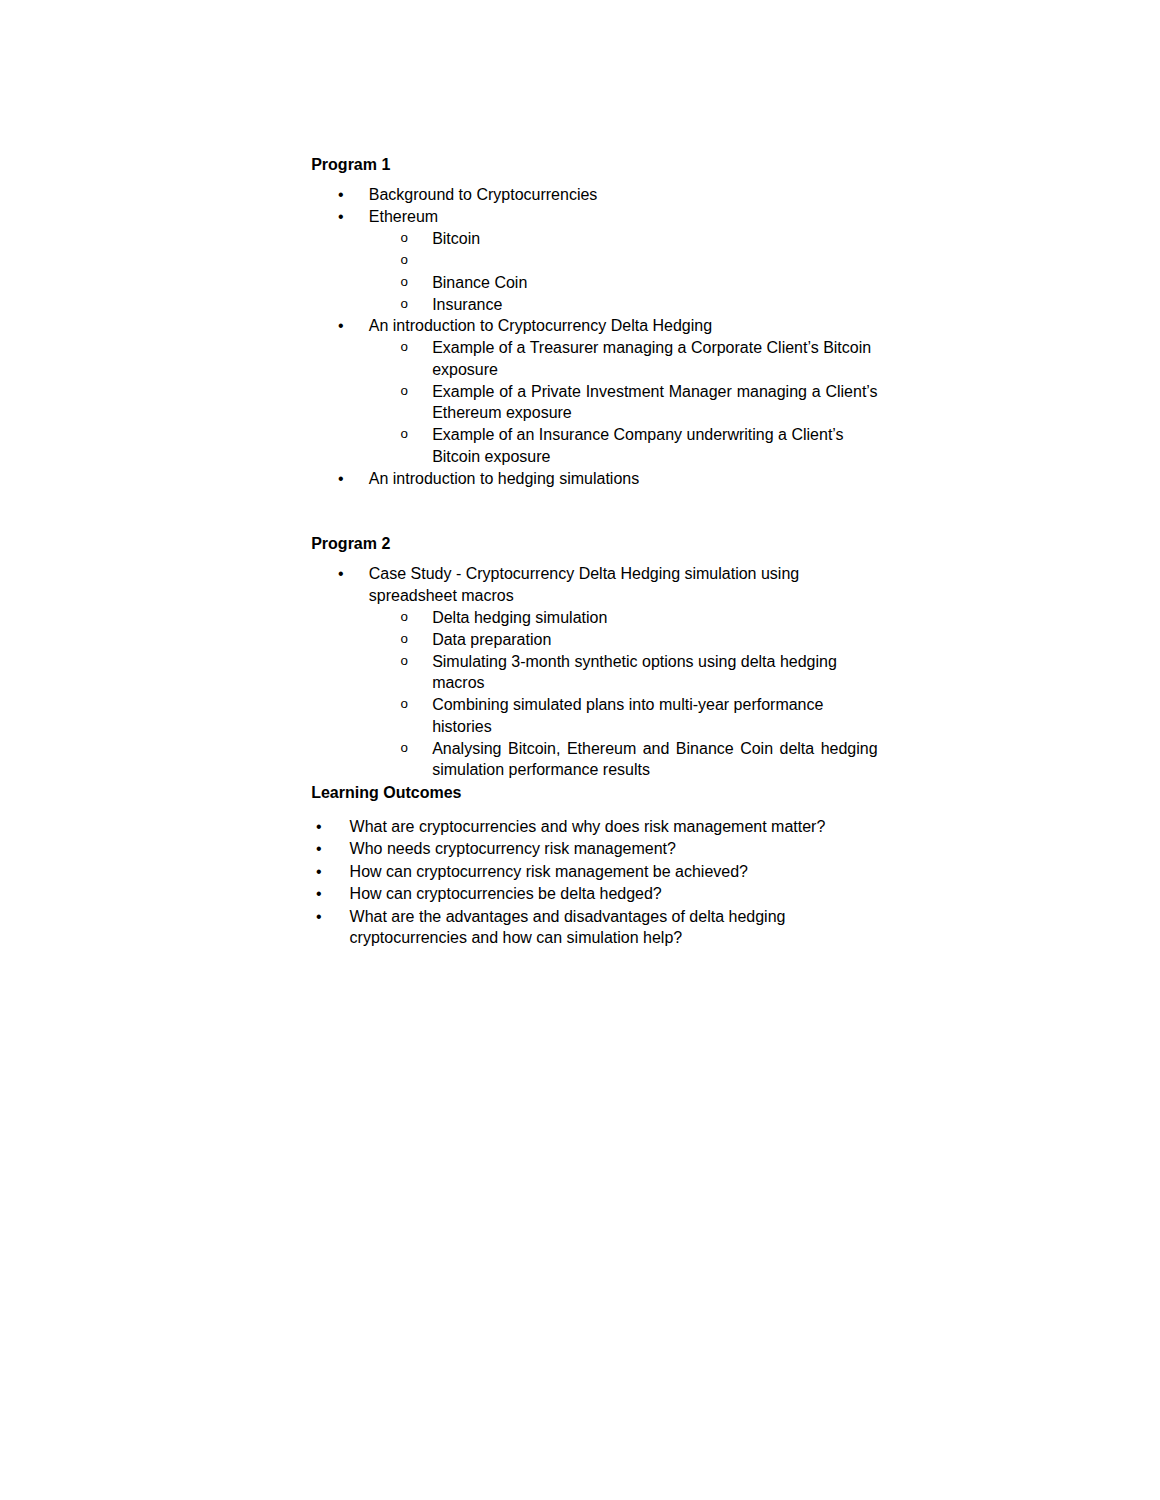Program 1
Background to Cryptocurrencies
Ethereum
Bitcoin
Binance Coin
Insurance
An introduction to Cryptocurrency Delta Hedging
Example of a Treasurer managing a Corporate Client’s Bitcoin exposure
Example of a Private Investment Manager managing a Client’s Ethereum exposure
Example of an Insurance Company underwriting a Client’s Bitcoin exposure
An introduction to hedging simulations
Program 2
Case Study - Cryptocurrency Delta Hedging simulation using spreadsheet macros
Delta hedging simulation
Data preparation
Simulating 3-month synthetic options using delta hedging macros
Combining simulated plans into multi-year performance histories
Analysing Bitcoin, Ethereum and Binance Coin delta hedging simulation performance results
Learning Outcomes
What are cryptocurrencies and why does risk management matter?
Who needs cryptocurrency risk management?
How can cryptocurrency risk management be achieved?
How can cryptocurrencies be delta hedged?
What are the advantages and disadvantages of delta hedging cryptocurrencies and how can simulation help?